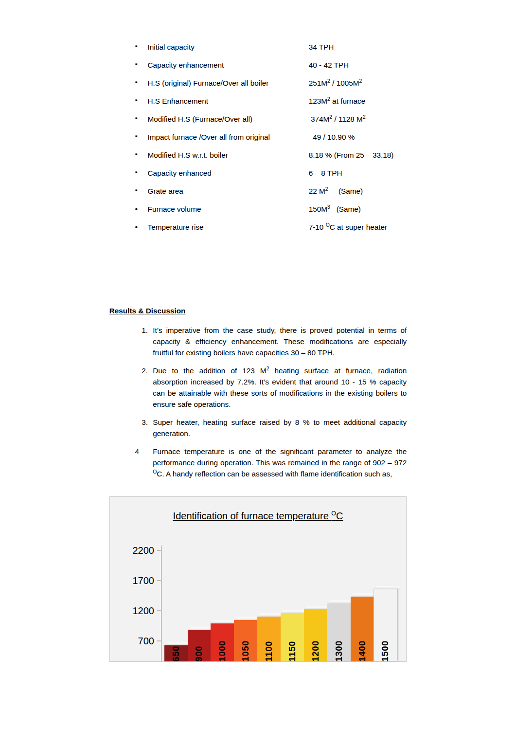Initial capacity 34 TPH
Capacity enhancement 40 - 42 TPH
H.S (original) Furnace/Over all boiler 251M2 / 1005M2
H.S Enhancement 123M2 at furnace
Modified H.S (Furnace/Over all) 374M2 / 1128 M2
Impact furnace /Over all from original 49 / 10.90 %
Modified H.S w.r.t. boiler 8.18 % (From 25 – 33.18)
Capacity enhanced 6 – 8 TPH
Grate area 22 M2 (Same)
Furnace volume 150M3 (Same)
Temperature rise 7-10 OC at super heater
Results & Discussion
It’s imperative from the case study, there is proved potential in terms of capacity & efficiency enhancement. These modifications are especially fruitful for existing boilers have capacities 30 – 80 TPH.
Due to the addition of 123 M2 heating surface at furnace, radiation absorption increased by 7.2%. It’s evident that around 10 - 15 % capacity can be attainable with these sorts of modifications in the existing boilers to ensure safe operations.
Super heater, heating surface raised by 8 % to meet additional capacity generation.
Furnace temperature is one of the significant parameter to analyze the performance during operation. This was remained in the range of 902 – 972 OC. A handy reflection can be assessed with flame identification such as,
Identification of furnace temperature OC
2200
1700
1200
700
650
900
1000
1050
1100
1150
1200
1300
1400
1500